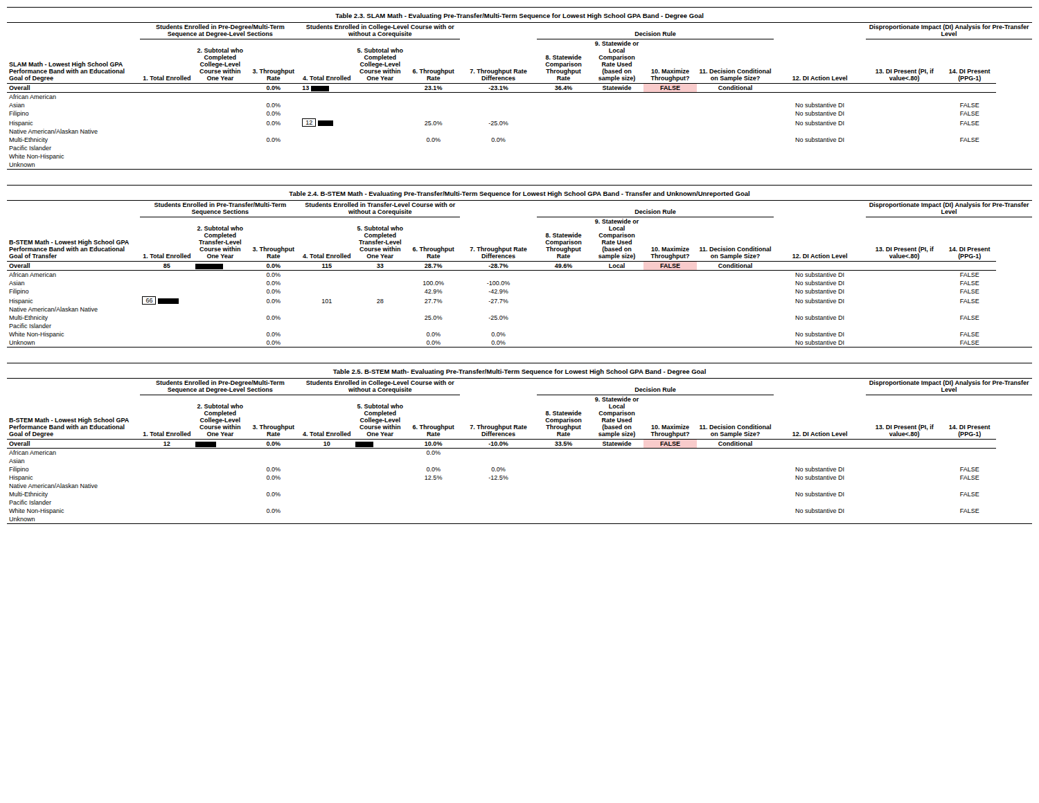Table 2.3. SLAM Math - Evaluating Pre-Transfer/Multi-Term Sequence for Lowest High School GPA Band - Degree Goal
| | Students Enrolled in Pre-Degree/Multi-Term Sequence at Degree-Level Sections | Students Enrolled in College-Level Course with or without a Corequisite | | Decision Rule | | Disproportionate Impact (DI) Analysis for Pre-Transfer Level |
| --- | --- | --- | --- | --- | --- | --- |
| SLAM Math - Lowest High School GPA Performance Band with an Educational Goal of Degree | 1. Total Enrolled | 2. Subtotal who Completed College-Level Course within One Year | 3. Throughput Rate | 4. Total Enrolled | 5. Subtotal who Completed College-Level Course within One Year | 6. Throughput Rate | 7. Throughput Rate Differences | 8. Statewide Comparison Throughput Rate | 9. Statewide or Local Comparison Rate Used (based on sample size) | 10. Maximize Throughput? | 11. Decision Conditional on Sample Size? | 12. DI Action Level | 13. DI Present (PI, if value<.80) | 14. DI Present (PPG-1) |
| Overall | | | 0.0% | 13 | | 23.1% | -23.1% | 36.4% | Statewide | FALSE | Conditional | | | |
| African American | | | | | | | | | | | | | | |
| Asian | | | 0.0% | | | | | | | | | No substantive DI | | FALSE |
| Filipino | | | 0.0% | | | | | | | | | No substantive DI | | FALSE |
| Hispanic | | | 0.0% | 12 | | 25.0% | -25.0% | | | | | No substantive DI | | FALSE |
| Native American/Alaskan Native | | | | | | | | | | | | | | |
| Multi-Ethnicity | | | 0.0% | | | 0.0% | 0.0% | | | | | No substantive DI | | FALSE |
| Pacific Islander | | | | | | | | | | | | | | |
| White Non-Hispanic | | | | | | | | | | | | | | |
| Unknown | | | | | | | | | | | | | | |
Table 2.4. B-STEM Math - Evaluating Pre-Transfer/Multi-Term Sequence for Lowest High School GPA Band - Transfer and Unknown/Unreported Goal
| | Students Enrolled in Pre-Transfer/Multi-Term Sequence Sections | Students Enrolled in Transfer-Level Course with or without a Corequisite | | Decision Rule | | Disproportionate Impact (DI) Analysis for Pre-Transfer Level |
| --- | --- | --- | --- | --- | --- | --- |
| B-STEM Math - Lowest High School GPA Performance Band with an Educational Goal of Transfer | 1. Total Enrolled | 2. Subtotal who Completed Transfer-Level Course within One Year | 3. Throughput Rate | 4. Total Enrolled | 5. Subtotal who Completed Transfer-Level Course within One Year | 6. Throughput Rate | 7. Throughput Rate Differences | 8. Statewide Comparison Throughput Rate | 9. Statewide or Local Comparison Rate Used (based on sample size) | 10. Maximize Throughput? | 11. Decision Conditional on Sample Size? | 12. DI Action Level | 13. DI Present (PI, if value<.80) | 14. DI Present (PPG-1) |
| Overall | 85 | | 0.0% | 115 | 33 | 28.7% | -28.7% | 49.6% | Local | FALSE | Conditional | | | |
| African American | | | 0.0% | | | | | | | | | No substantive DI | | FALSE |
| Asian | | | 0.0% | | | 100.0% | -100.0% | | | | | No substantive DI | | FALSE |
| Filipino | | | 0.0% | | | 42.9% | -42.9% | | | | | No substantive DI | | FALSE |
| Hispanic | 66 | | 0.0% | 101 | 28 | 27.7% | -27.7% | | | | | No substantive DI | | FALSE |
| Native American/Alaskan Native | | | | | | | | | | | | | | |
| Multi-Ethnicity | | | 0.0% | | | 25.0% | -25.0% | | | | | No substantive DI | | FALSE |
| Pacific Islander | | | | | | | | | | | | | | |
| White Non-Hispanic | | | 0.0% | | | 0.0% | 0.0% | | | | | No substantive DI | | FALSE |
| Unknown | | | 0.0% | | | 0.0% | 0.0% | | | | | No substantive DI | | FALSE |
Table 2.5. B-STEM Math- Evaluating Pre-Transfer/Multi-Term Sequence for Lowest High School GPA Band - Degree Goal
| | Students Enrolled in Pre-Degree/Multi-Term Sequence at Degree-Level Sections | Students Enrolled in College-Level Course with or without a Corequisite | | Decision Rule | | Disproportionate Impact (DI) Analysis for Pre-Transfer Level |
| --- | --- | --- | --- | --- | --- | --- |
| B-STEM Math - Lowest High School GPA Performance Band with an Educational Goal of Degree | 1. Total Enrolled | 2. Subtotal who Completed College-Level Course within One Year | 3. Throughput Rate | 4. Total Enrolled | 5. Subtotal who Completed College-Level Course within One Year | 6. Throughput Rate | 7. Throughput Rate Differences | 8. Statewide Comparison Throughput Rate | 9. Statewide or Local Comparison Rate Used (based on sample size) | 10. Maximize Throughput? | 11. Decision Conditional on Sample Size? | 12. DI Action Level | 13. DI Present (PI, if value<.80) | 14. DI Present (PPG-1) |
| Overall | 12 | | 0.0% | 10 | | 10.0% | -10.0% | 33.5% | Statewide | FALSE | Conditional | | | |
| African American | | | | | | 0.0% | | | | | | | | |
| Asian | | | | | | | | | | | | | | |
| Filipino | | | 0.0% | | | 0.0% | 0.0% | | | | | No substantive DI | | FALSE |
| Hispanic | | | 0.0% | | | 12.5% | -12.5% | | | | | No substantive DI | | FALSE |
| Native American/Alaskan Native | | | | | | | | | | | | | | |
| Multi-Ethnicity | | | 0.0% | | | | | | | | | No substantive DI | | FALSE |
| Pacific Islander | | | | | | | | | | | | | | |
| White Non-Hispanic | | | 0.0% | | | | | | | | | No substantive DI | | FALSE |
| Unknown | | | | | | | | | | | | | | |